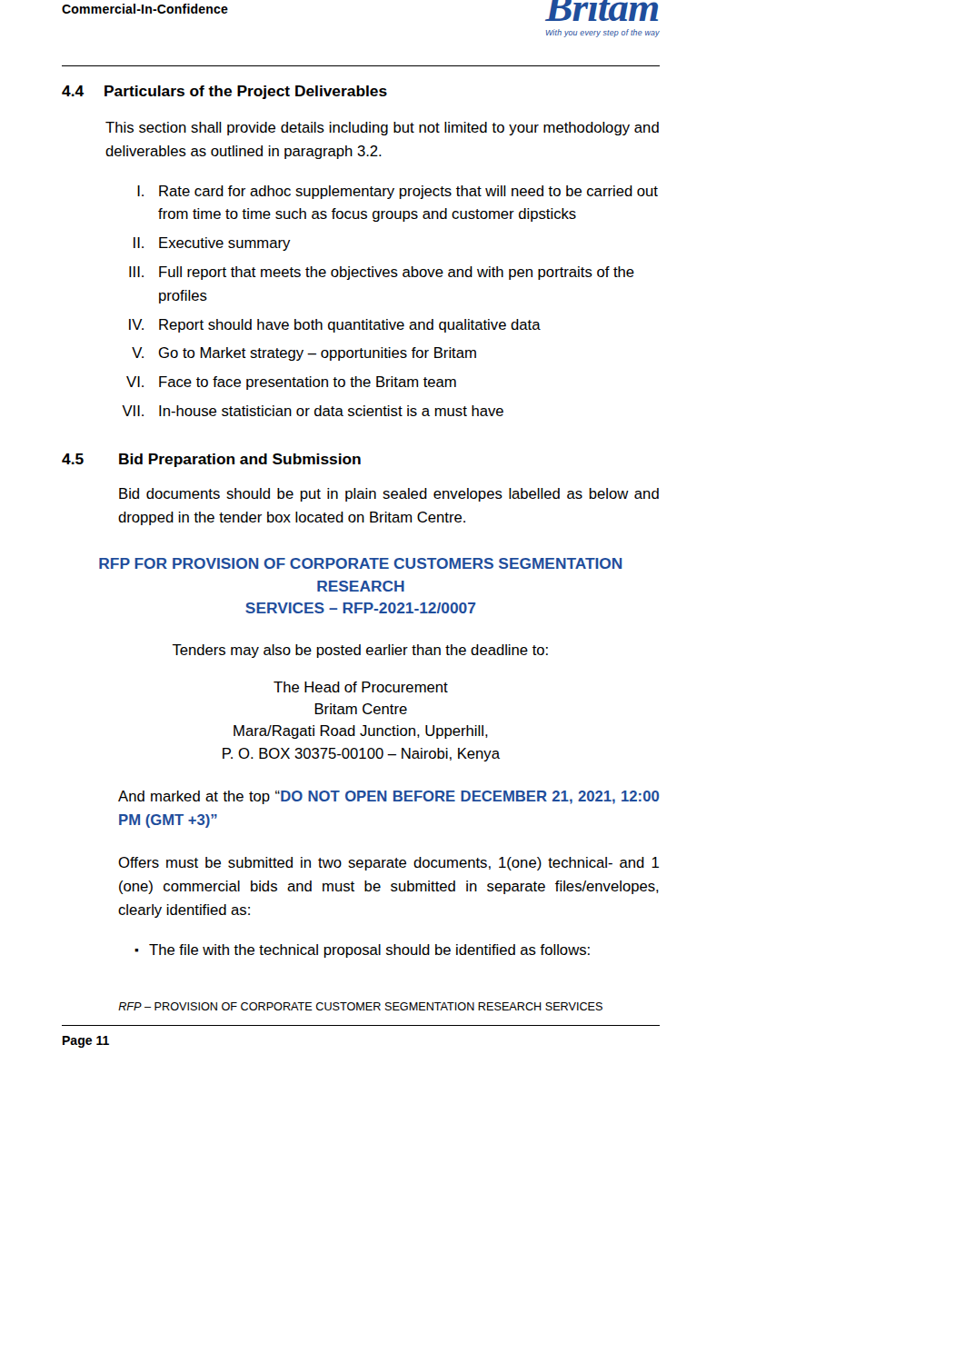Commercial-In-Confidence
Britam
With you every step of the way
4.4 Particulars of the Project Deliverables
This section shall provide details including but not limited to your methodology and deliverables as outlined in paragraph 3.2.
Rate card for adhoc supplementary projects that will need to be carried out from time to time such as focus groups and customer dipsticks
Executive summary
Full report that meets the objectives above and with pen portraits of the profiles
Report should have both quantitative and qualitative data
Go to Market strategy – opportunities for Britam
Face to face presentation to the Britam team
In-house statistician or data scientist is a must have
4.5 Bid Preparation and Submission
Bid documents should be put in plain sealed envelopes labelled as below and dropped in the tender box located on Britam Centre.
RFP FOR PROVISION OF CORPORATE CUSTOMERS SEGMENTATION RESEARCH
SERVICES – RFP-2021-12/0007
Tenders may also be posted earlier than the deadline to:
The Head of Procurement
Britam Centre
Mara/Ragati Road Junction, Upperhill,
P. O. BOX 30375-00100 – Nairobi, Kenya
And marked at the top “DO NOT OPEN BEFORE DECEMBER 21, 2021, 12:00 PM (GMT +3)”
Offers must be submitted in two separate documents, 1(one) technical- and 1 (one) commercial bids and must be submitted in separate files/envelopes, clearly identified as:
The file with the technical proposal should be identified as follows:
RFP – PROVISION OF CORPORATE CUSTOMER SEGMENTATION RESEARCH SERVICES
Page 11